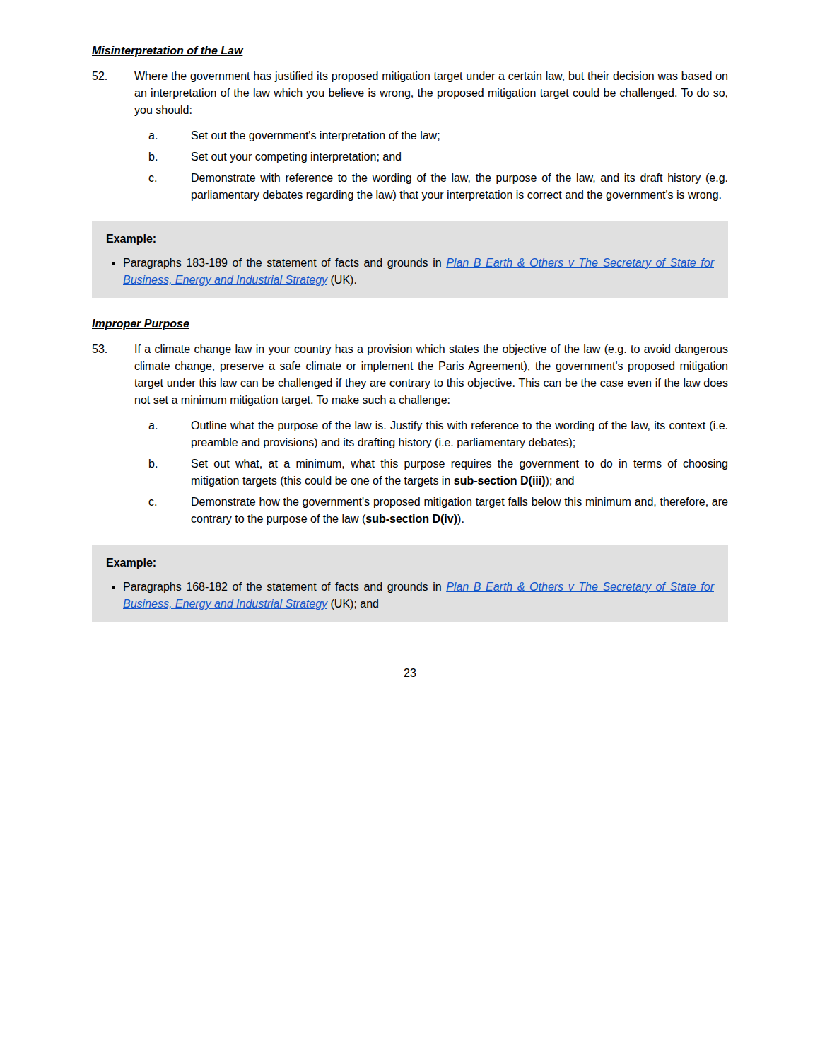Misinterpretation of the Law
52.
Where the government has justified its proposed mitigation target under a certain law, but their decision was based on an interpretation of the law which you believe is wrong, the proposed mitigation target could be challenged. To do so, you should:
a.
Set out the government's interpretation of the law;
b.
Set out your competing interpretation; and
c.
Demonstrate with reference to the wording of the law, the purpose of the law, and its draft history (e.g. parliamentary debates regarding the law) that your interpretation is correct and the government's is wrong.
Example:
Paragraphs 183-189 of the statement of facts and grounds in Plan B Earth & Others v The Secretary of State for Business, Energy and Industrial Strategy (UK).
Improper Purpose
53.
If a climate change law in your country has a provision which states the objective of the law (e.g. to avoid dangerous climate change, preserve a safe climate or implement the Paris Agreement), the government's proposed mitigation target under this law can be challenged if they are contrary to this objective. This can be the case even if the law does not set a minimum mitigation target. To make such a challenge:
a.
Outline what the purpose of the law is. Justify this with reference to the wording of the law, its context (i.e. preamble and provisions) and its drafting history (i.e. parliamentary debates);
b.
Set out what, at a minimum, what this purpose requires the government to do in terms of choosing mitigation targets (this could be one of the targets in sub-section D(iii)); and
c.
Demonstrate how the government's proposed mitigation target falls below this minimum and, therefore, are contrary to the purpose of the law (sub-section D(iv)).
Example:
Paragraphs 168-182 of the statement of facts and grounds in Plan B Earth & Others v The Secretary of State for Business, Energy and Industrial Strategy (UK); and
23